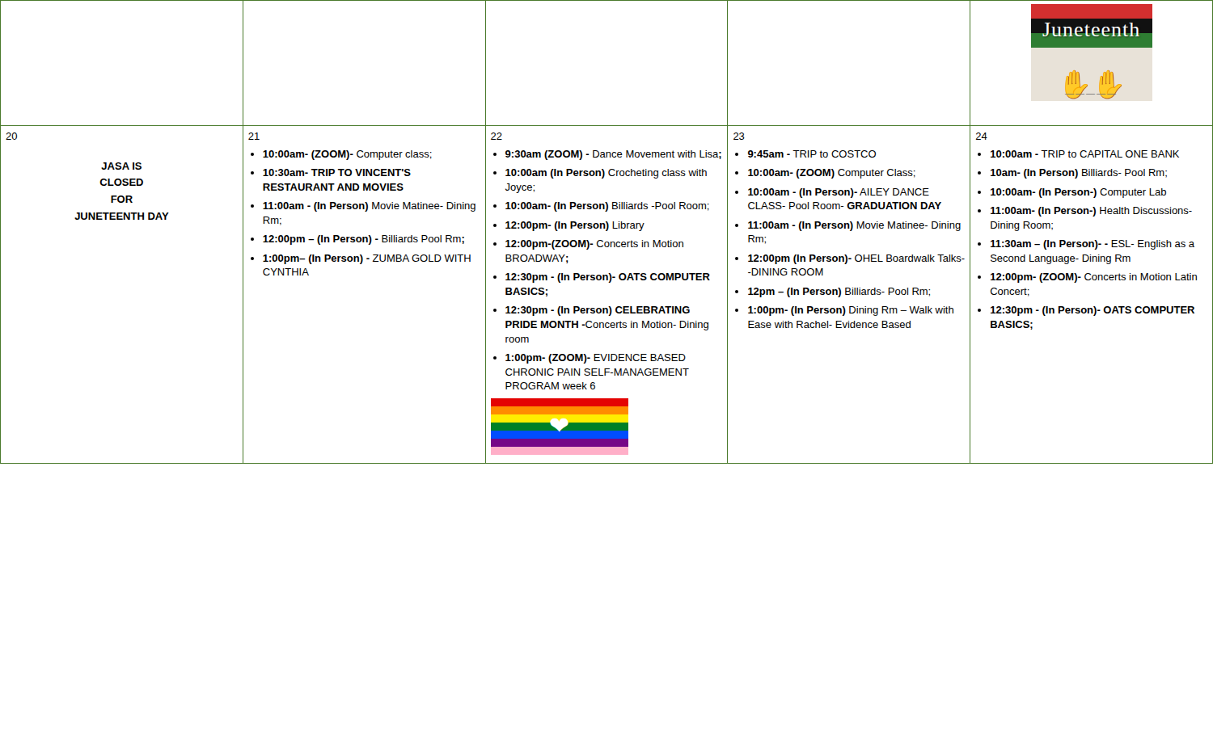| | | | | Juneteenth ✋✋ ————— |
| 20 JASA IS CLOSED FOR JUNETEENTH DAY | 21 10:00am- (ZOOM)- Computer class; 10:30am- TRIP TO VINCENT'S RESTAURANT AND MOVIES 11:00am - (In Person) Movie Matinee- Dining Rm; 12:00pm – (In Person) - Billiards Pool Rm ; 1:00pm– (In Person) - ZUMBA GOLD WITH CYNTHIA | 22 9:30am (ZOOM) - Dance Movement with Lisa ; 10:00am (In Person) Crocheting class with Joyce; 10:00am- (In Person) Billiards -Pool Room; 12:00pm- (In Person) Library 12:00pm-(ZOOM)- Concerts in Motion BROADWAY ; 12:30pm - (In Person)- OATS COMPUTER BASICS; 12:30pm - (In Person) CELEBRATING PRIDE MONTH - Concerts in Motion- Dining room 1:00pm- (ZOOM)- EVIDENCE BASED CHRONIC PAIN SELF-MANAGEMENT PROGRAM week 6 ❤ | 23 9:45am - TRIP to COSTCO 10:00am- (ZOOM) Computer Class; 10:00am - (In Person)- AILEY DANCE CLASS- Pool Room- GRADUATION DAY 11:00am - (In Person) Movie Matinee- Dining Rm; 12:00pm (In Person)- OHEL Boardwalk Talks--DINING ROOM 12pm – (In Person) Billiards- Pool Rm; 1:00pm- (In Person) Dining Rm – Walk with Ease with Rachel- Evidence Based | 24 10:00am - TRIP to CAPITAL ONE BANK 10am- (In Person) Billiards- Pool Rm; 10:00am- (In Person-) Computer Lab 11:00am- (In Person-) Health Discussions- Dining Room; 11:30am – (In Person)- - ESL- English as a Second Language- Dining Rm 12:00pm- (ZOOM)- Concerts in Motion Latin Concert; 12:30pm - (In Person)- OATS COMPUTER BASICS; |